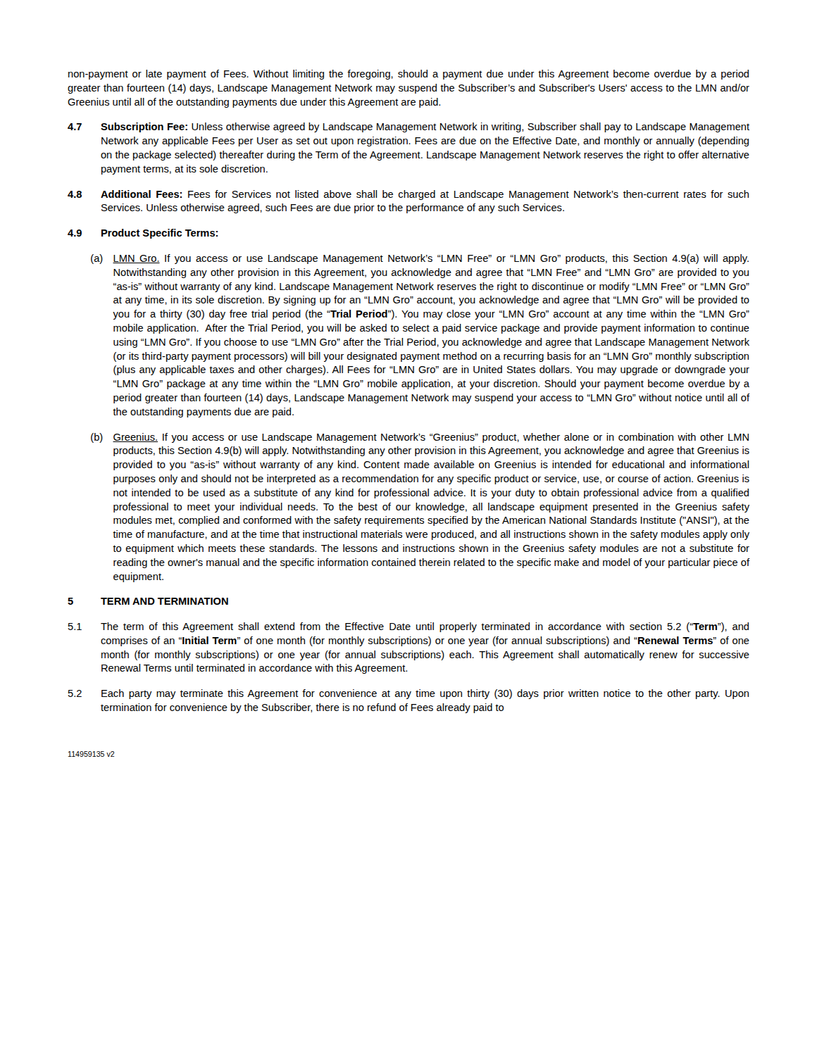non-payment or late payment of Fees. Without limiting the foregoing, should a payment due under this Agreement become overdue by a period greater than fourteen (14) days, Landscape Management Network may suspend the Subscriber’s and Subscriber's Users' access to the LMN and/or Greenius until all of the outstanding payments due under this Agreement are paid.
4.7
Subscription Fee: Unless otherwise agreed by Landscape Management Network in writing, Subscriber shall pay to Landscape Management Network any applicable Fees per User as set out upon registration. Fees are due on the Effective Date, and monthly or annually (depending on the package selected) thereafter during the Term of the Agreement. Landscape Management Network reserves the right to offer alternative payment terms, at its sole discretion.
4.8
Additional Fees: Fees for Services not listed above shall be charged at Landscape Management Network’s then-current rates for such Services. Unless otherwise agreed, such Fees are due prior to the performance of any such Services.
4.9
Product Specific Terms:
(a)
LMN Gro. If you access or use Landscape Management Network’s “LMN Free” or “LMN Gro” products, this Section 4.9(a) will apply. Notwithstanding any other provision in this Agreement, you acknowledge and agree that “LMN Free” and “LMN Gro” are provided to you “as-is” without warranty of any kind. Landscape Management Network reserves the right to discontinue or modify “LMN Free” or “LMN Gro” at any time, in its sole discretion. By signing up for an “LMN Gro” account, you acknowledge and agree that “LMN Gro” will be provided to you for a thirty (30) day free trial period (the “Trial Period”). You may close your “LMN Gro” account at any time within the “LMN Gro” mobile application. After the Trial Period, you will be asked to select a paid service package and provide payment information to continue using “LMN Gro”. If you choose to use “LMN Gro” after the Trial Period, you acknowledge and agree that Landscape Management Network (or its third-party payment processors) will bill your designated payment method on a recurring basis for an “LMN Gro” monthly subscription (plus any applicable taxes and other charges). All Fees for “LMN Gro” are in United States dollars. You may upgrade or downgrade your “LMN Gro” package at any time within the “LMN Gro” mobile application, at your discretion. Should your payment become overdue by a period greater than fourteen (14) days, Landscape Management Network may suspend your access to “LMN Gro” without notice until all of the outstanding payments due are paid.
(b)
Greenius. If you access or use Landscape Management Network’s “Greenius” product, whether alone or in combination with other LMN products, this Section 4.9(b) will apply. Notwithstanding any other provision in this Agreement, you acknowledge and agree that Greenius is provided to you “as-is” without warranty of any kind. Content made available on Greenius is intended for educational and informational purposes only and should not be interpreted as a recommendation for any specific product or service, use, or course of action. Greenius is not intended to be used as a substitute of any kind for professional advice. It is your duty to obtain professional advice from a qualified professional to meet your individual needs. To the best of our knowledge, all landscape equipment presented in the Greenius safety modules met, complied and conformed with the safety requirements specified by the American National Standards Institute ("ANSI"), at the time of manufacture, and at the time that instructional materials were produced, and all instructions shown in the safety modules apply only to equipment which meets these standards. The lessons and instructions shown in the Greenius safety modules are not a substitute for reading the owner's manual and the specific information contained therein related to the specific make and model of your particular piece of equipment.
5
TERM AND TERMINATION
5.1
The term of this Agreement shall extend from the Effective Date until properly terminated in accordance with section 5.2 (“Term”), and comprises of an “Initial Term” of one month (for monthly subscriptions) or one year (for annual subscriptions) and “Renewal Terms” of one month (for monthly subscriptions) or one year (for annual subscriptions) each. This Agreement shall automatically renew for successive Renewal Terms until terminated in accordance with this Agreement.
5.2
Each party may terminate this Agreement for convenience at any time upon thirty (30) days prior written notice to the other party. Upon termination for convenience by the Subscriber, there is no refund of Fees already paid to
114959135 v2